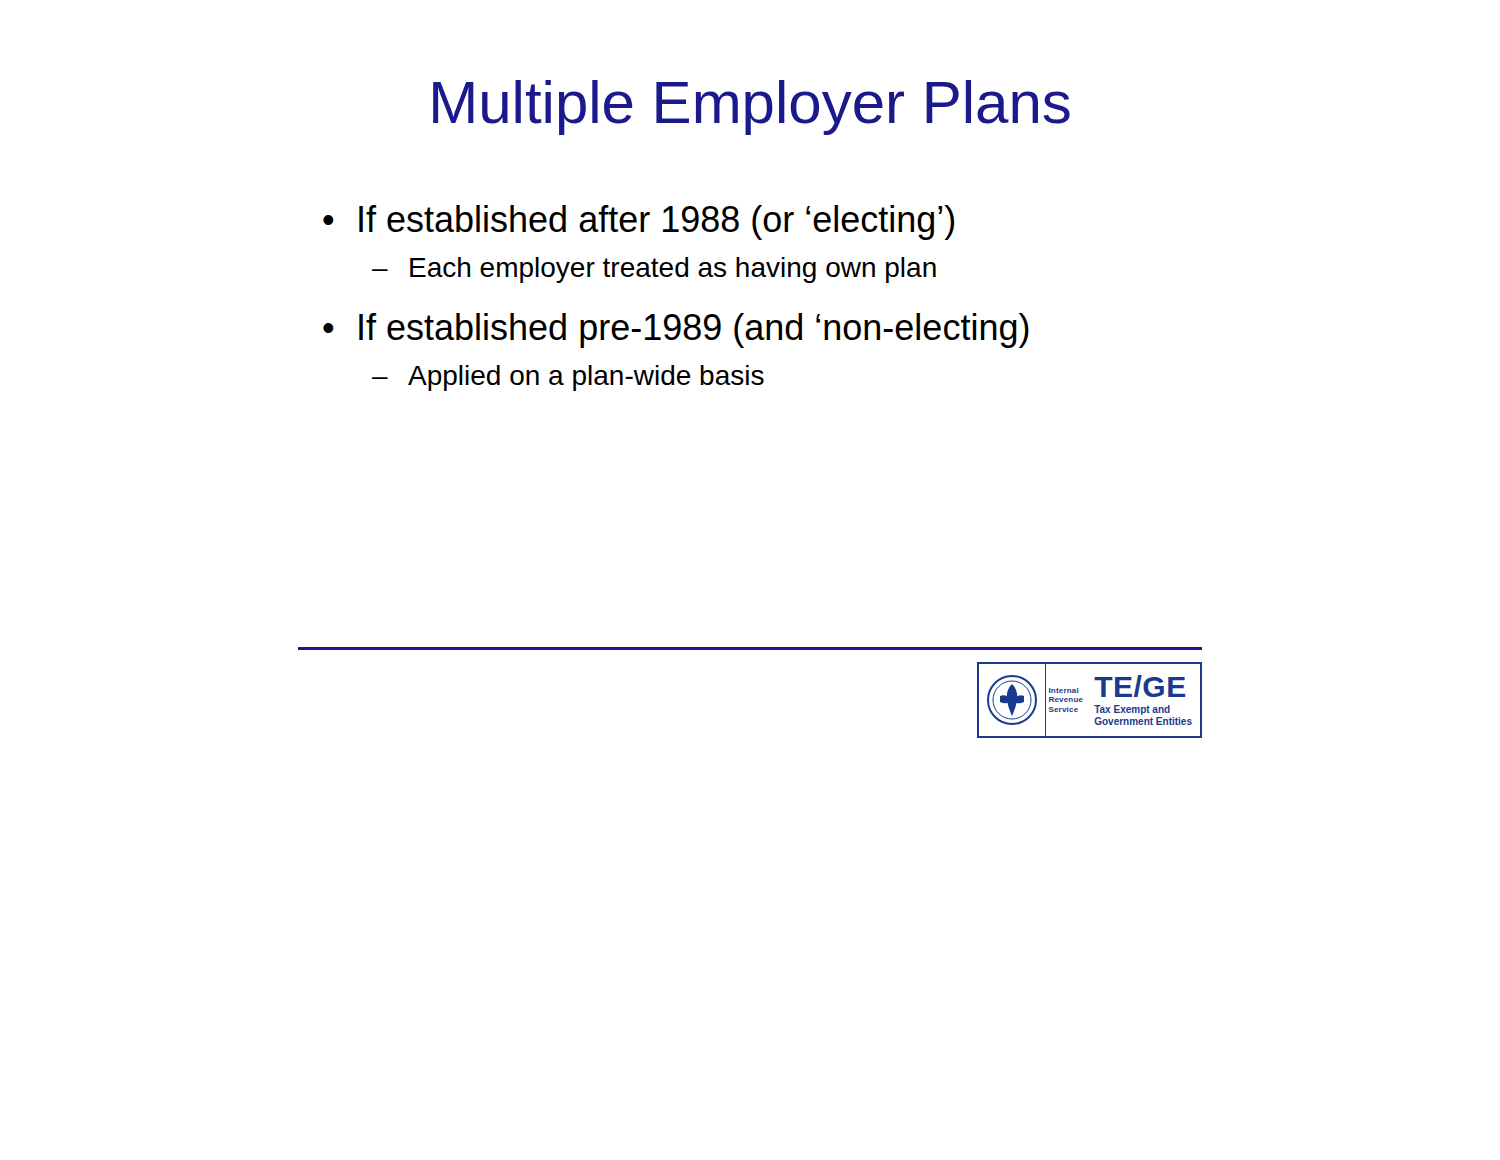Multiple Employer Plans
•If established after 1988 (or ‘electing’)
–Each employer treated as having own plan
•If established pre-1989 (and ‘non-electing)
–Applied on a plan-wide basis
Internal
Revenue
Service
TE/GE
Tax Exempt and
Government Entities